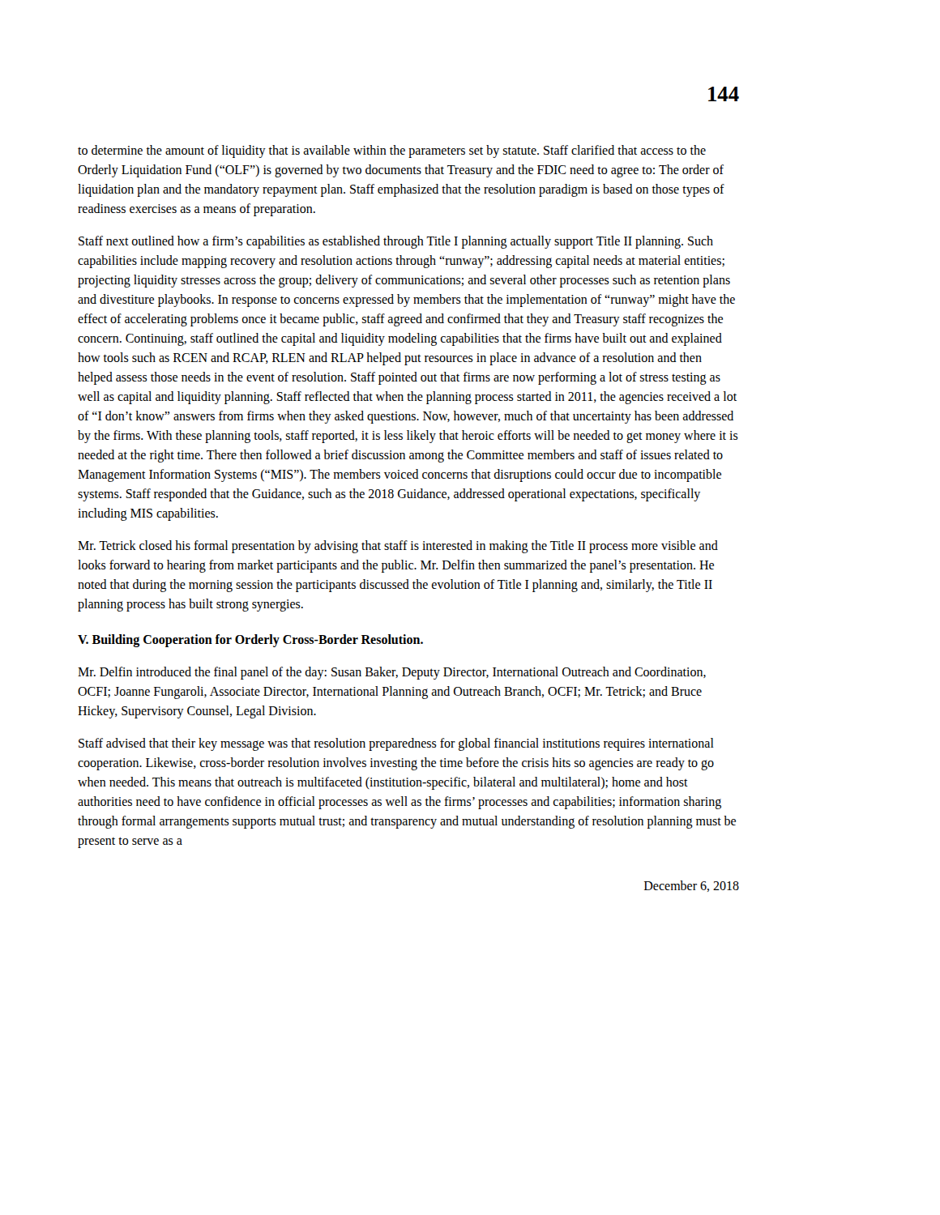144
to determine the amount of liquidity that is available within the parameters set by statute. Staff clarified that access to the Orderly Liquidation Fund (“OLF”) is governed by two documents that Treasury and the FDIC need to agree to: The order of liquidation plan and the mandatory repayment plan. Staff emphasized that the resolution paradigm is based on those types of readiness exercises as a means of preparation.
Staff next outlined how a firm’s capabilities as established through Title I planning actually support Title II planning. Such capabilities include mapping recovery and resolution actions through “runway”; addressing capital needs at material entities; projecting liquidity stresses across the group; delivery of communications; and several other processes such as retention plans and divestiture playbooks. In response to concerns expressed by members that the implementation of “runway” might have the effect of accelerating problems once it became public, staff agreed and confirmed that they and Treasury staff recognizes the concern. Continuing, staff outlined the capital and liquidity modeling capabilities that the firms have built out and explained how tools such as RCEN and RCAP, RLEN and RLAP helped put resources in place in advance of a resolution and then helped assess those needs in the event of resolution. Staff pointed out that firms are now performing a lot of stress testing as well as capital and liquidity planning. Staff reflected that when the planning process started in 2011, the agencies received a lot of “I don’t know” answers from firms when they asked questions. Now, however, much of that uncertainty has been addressed by the firms. With these planning tools, staff reported, it is less likely that heroic efforts will be needed to get money where it is needed at the right time. There then followed a brief discussion among the Committee members and staff of issues related to Management Information Systems (“MIS”). The members voiced concerns that disruptions could occur due to incompatible systems. Staff responded that the Guidance, such as the 2018 Guidance, addressed operational expectations, specifically including MIS capabilities.
Mr. Tetrick closed his formal presentation by advising that staff is interested in making the Title II process more visible and looks forward to hearing from market participants and the public. Mr. Delfin then summarized the panel’s presentation. He noted that during the morning session the participants discussed the evolution of Title I planning and, similarly, the Title II planning process has built strong synergies.
V. Building Cooperation for Orderly Cross-Border Resolution.
Mr. Delfin introduced the final panel of the day: Susan Baker, Deputy Director, International Outreach and Coordination, OCFI; Joanne Fungaroli, Associate Director, International Planning and Outreach Branch, OCFI; Mr. Tetrick; and Bruce Hickey, Supervisory Counsel, Legal Division.
Staff advised that their key message was that resolution preparedness for global financial institutions requires international cooperation. Likewise, cross-border resolution involves investing the time before the crisis hits so agencies are ready to go when needed. This means that outreach is multifaceted (institution-specific, bilateral and multilateral); home and host authorities need to have confidence in official processes as well as the firms’ processes and capabilities; information sharing through formal arrangements supports mutual trust; and transparency and mutual understanding of resolution planning must be present to serve as a
December 6, 2018